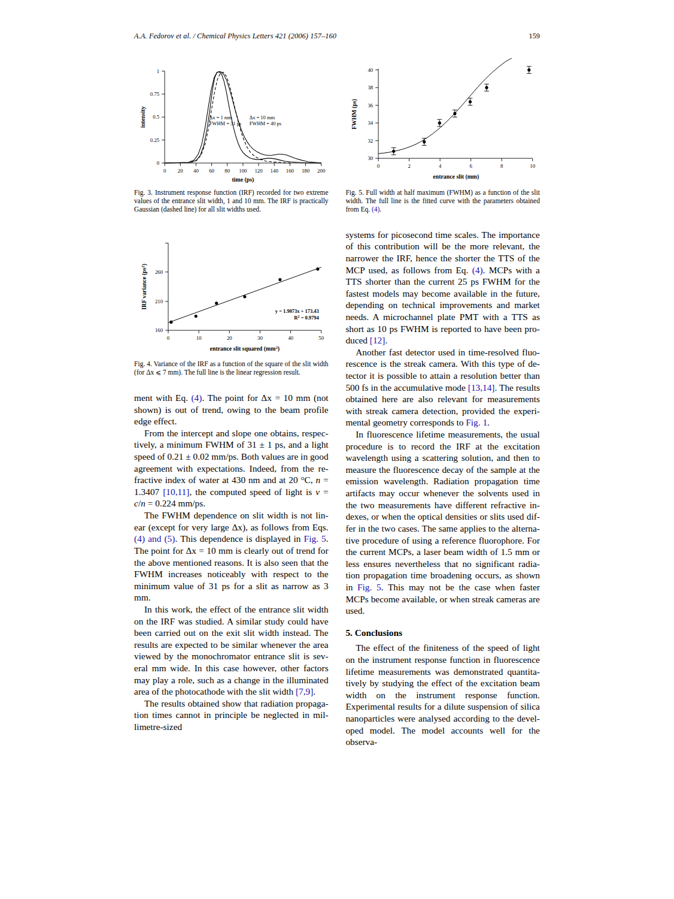A.A. Fedorov et al. / Chemical Physics Letters 421 (2006) 157–160
159
0 0.25 0.5 0.75 1 0 20 40 60 80 100 120 140 160 180 200 time (ps) intensity Δx = 1 mm FWHM = 31 ps Δx = 10 mm FWHM = 40 ps
Fig. 3. Instrument response function (IRF) recorded for two extreme values of the entrance slit width, 1 and 10 mm. The IRF is practically Gaussian (dashed line) for all slit widths used.
160 210 260 0 10 20 30 40 50 entrance slit squared (mm2) IRF variance (ps2) y = 1.9073x + 173.43 R2 = 0.9794
Fig. 4. Variance of the IRF as a function of the square of the slit width (for Δx ⩽ 7 mm). The full line is the linear regression result.
ment with Eq. (4). The point for Δx = 10 mm (not shown) is out of trend, owing to the beam profile edge effect.
From the intercept and slope one obtains, respectively, a minimum FWHM of 31 ± 1 ps, and a light speed of 0.21 ± 0.02 mm/ps. Both values are in good agreement with expectations. Indeed, from the refractive index of water at 430 nm and at 20 °C, n = 1.3407 [10,11], the computed speed of light is v = c/n = 0.224 mm/ps.
The FWHM dependence on slit width is not linear (except for very large Δx), as follows from Eqs. (4) and (5). This dependence is displayed in Fig. 5. The point for Δx = 10 mm is clearly out of trend for the above mentioned reasons. It is also seen that the FWHM increases noticeably with respect to the minimum value of 31 ps for a slit as narrow as 3 mm.
In this work, the effect of the entrance slit width on the IRF was studied. A similar study could have been carried out on the exit slit width instead. The results are expected to be similar whenever the area viewed by the monochromator entrance slit is several mm wide. In this case however, other factors may play a role, such as a change in the illuminated area of the photocathode with the slit width [7,9].
The results obtained show that radiation propagation times cannot in principle be neglected in millimetre-sized
30 32 34 36 38 40 0 2 4 6 8 10 entrance slit (mm) FWHM (ps)
Fig. 5. Full width at half maximum (FWHM) as a function of the slit width. The full line is the fitted curve with the parameters obtained from Eq. (4).
systems for picosecond time scales. The importance of this contribution will be the more relevant, the narrower the IRF, hence the shorter the TTS of the MCP used, as follows from Eq. (4). MCPs with a TTS shorter than the current 25 ps FWHM for the fastest models may become available in the future, depending on technical improvements and market needs. A microchannel plate PMT with a TTS as short as 10 ps FWHM is reported to have been produced [12].
Another fast detector used in time-resolved fluorescence is the streak camera. With this type of detector it is possible to attain a resolution better than 500 fs in the accumulative mode [13,14]. The results obtained here are also relevant for measurements with streak camera detection, provided the experimental geometry corresponds to Fig. 1.
In fluorescence lifetime measurements, the usual procedure is to record the IRF at the excitation wavelength using a scattering solution, and then to measure the fluorescence decay of the sample at the emission wavelength. Radiation propagation time artifacts may occur whenever the solvents used in the two measurements have different refractive indexes, or when the optical densities or slits used differ in the two cases. The same applies to the alternative procedure of using a reference fluorophore. For the current MCPs, a laser beam width of 1.5 mm or less ensures nevertheless that no significant radiation propagation time broadening occurs, as shown in Fig. 5. This may not be the case when faster MCPs become available, or when streak cameras are used.
5. Conclusions
The effect of the finiteness of the speed of light on the instrument response function in fluorescence lifetime measurements was demonstrated quantitatively by studying the effect of the excitation beam width on the instrument response function. Experimental results for a dilute suspension of silica nanoparticles were analysed according to the developed model. The model accounts well for the observa-